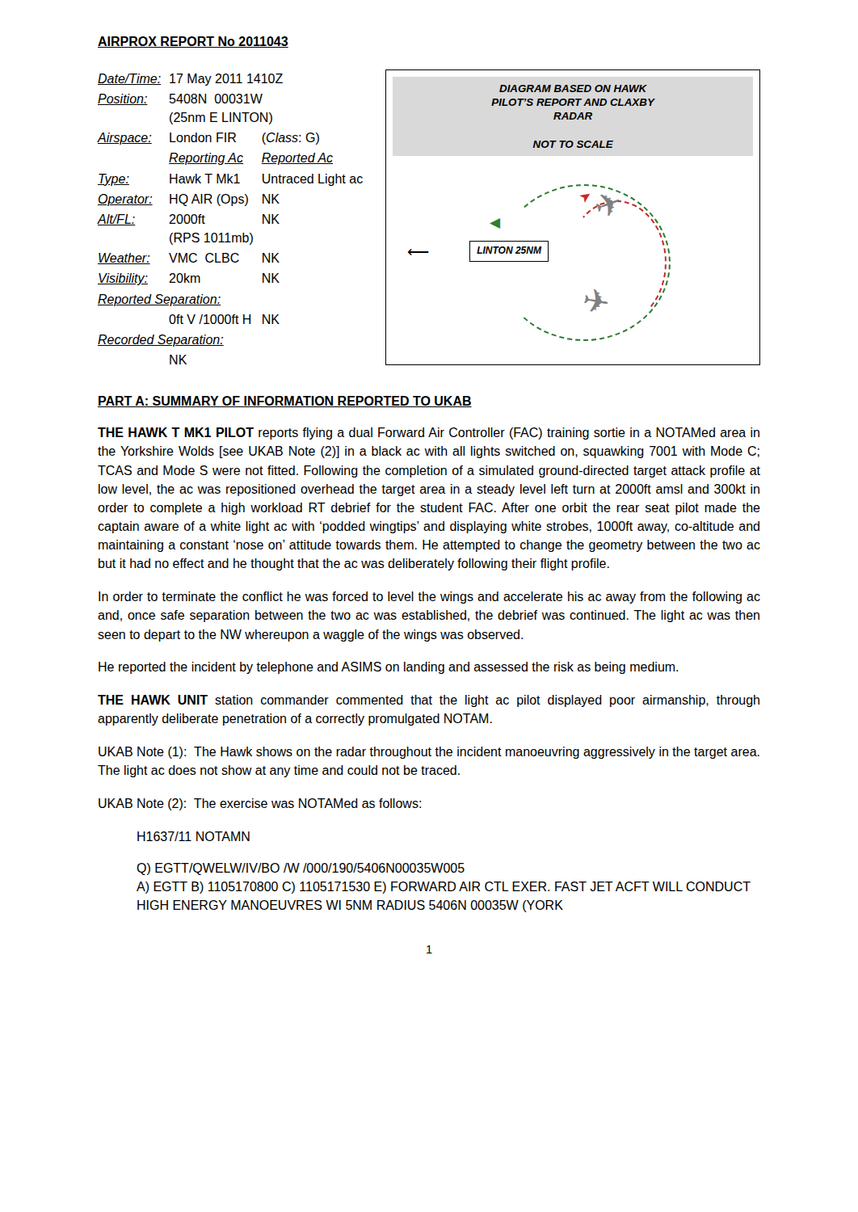AIRPROX REPORT No 2011043
| Date/Time: | 17 May 2011 1410Z |
| Position: | 5408N 00031W (25nm E LINTON) |
| Airspace: | London FIR | ( Class : G) |
| | Reporting Ac | Reported Ac |
| Type: | Hawk T Mk1 | Untraced Light ac |
| Operator: | HQ AIR (Ops) | NK |
| Alt/FL: | 2000ft (RPS 1011mb) | NK |
| Weather: | VMC CLBC | NK |
| Visibility: | 20km | NK |
| Reported Separation: |
| | 0ft V /1000ft H | NK |
| Recorded Separation: |
| | NK |
DIAGRAM BASED ON HAWK
PILOT’S REPORT AND CLAXBY
RADAR
NOT TO SCALE
➤
◀
✈
✈
⟵
LINTON 25NM
PART A: SUMMARY OF INFORMATION REPORTED TO UKAB
THE HAWK T MK1 PILOT reports flying a dual Forward Air Controller (FAC) training sortie in a NOTAMed area in the Yorkshire Wolds [see UKAB Note (2)] in a black ac with all lights switched on, squawking 7001 with Mode C; TCAS and Mode S were not fitted. Following the completion of a simulated ground-directed target attack profile at low level, the ac was repositioned overhead the target area in a steady level left turn at 2000ft amsl and 300kt in order to complete a high workload RT debrief for the student FAC. After one orbit the rear seat pilot made the captain aware of a white light ac with ‘podded wingtips’ and displaying white strobes, 1000ft away, co-altitude and maintaining a constant ‘nose on’ attitude towards them. He attempted to change the geometry between the two ac but it had no effect and he thought that the ac was deliberately following their flight profile.
In order to terminate the conflict he was forced to level the wings and accelerate his ac away from the following ac and, once safe separation between the two ac was established, the debrief was continued. The light ac was then seen to depart to the NW whereupon a waggle of the wings was observed.
He reported the incident by telephone and ASIMS on landing and assessed the risk as being medium.
THE HAWK UNIT station commander commented that the light ac pilot displayed poor airmanship, through apparently deliberate penetration of a correctly promulgated NOTAM.
UKAB Note (1): The Hawk shows on the radar throughout the incident manoeuvring aggressively in the target area. The light ac does not show at any time and could not be traced.
UKAB Note (2): The exercise was NOTAMed as follows:
H1637/11 NOTAMN
Q) EGTT/QWELW/IV/BO /W /000/190/5406N00035W005
A) EGTT B) 1105170800 C) 1105171530 E) FORWARD AIR CTL EXER. FAST JET ACFT WILL CONDUCT HIGH ENERGY MANOEUVRES WI 5NM RADIUS 5406N 00035W (YORK
1